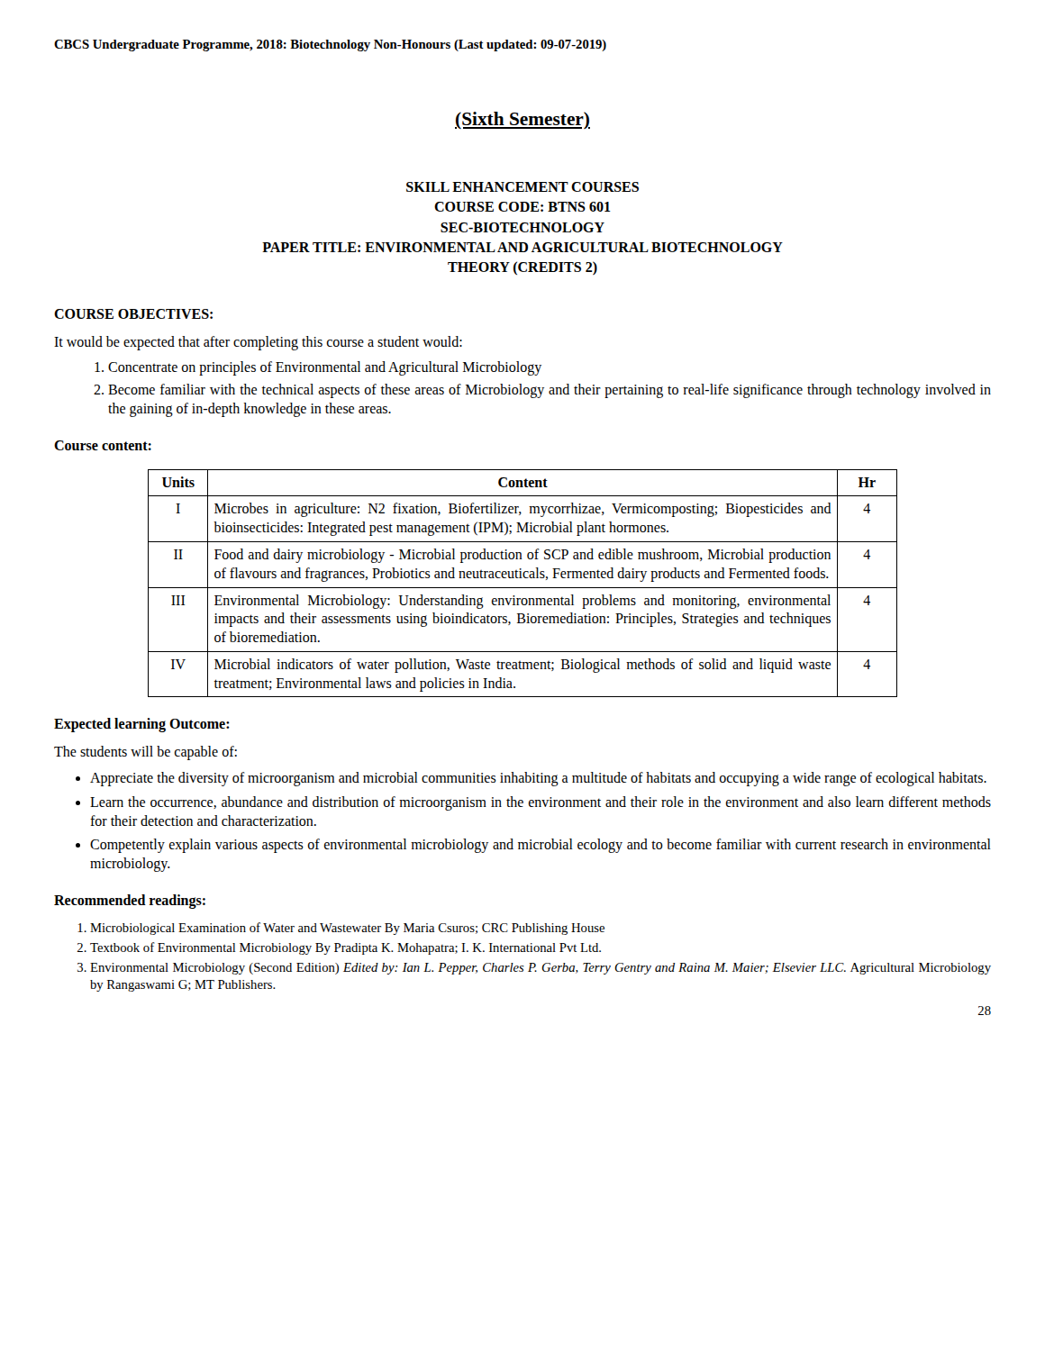CBCS Undergraduate Programme, 2018: Biotechnology Non-Honours (Last updated: 09-07-2019)
(Sixth Semester)
SKILL ENHANCEMENT COURSES
COURSE CODE: BTNS 601
SEC-BIOTECHNOLOGY
PAPER TITLE: ENVIRONMENTAL AND AGRICULTURAL BIOTECHNOLOGY
THEORY (CREDITS 2)
COURSE OBJECTIVES:
It would be expected that after completing this course a student would:
Concentrate on principles of Environmental and Agricultural Microbiology
Become familiar with the technical aspects of these areas of Microbiology and their pertaining to real-life significance through technology involved in the gaining of in-depth knowledge in these areas.
Course content:
| Units | Content | Hr |
| --- | --- | --- |
| I | Microbes in agriculture: N2 fixation, Biofertilizer, mycorrhizae, Vermicomposting; Biopesticides and bioinsecticides: Integrated pest management (IPM); Microbial plant hormones. | 4 |
| II | Food and dairy microbiology - Microbial production of SCP and edible mushroom, Microbial production of flavours and fragrances, Probiotics and neutraceuticals, Fermented dairy products and Fermented foods. | 4 |
| III | Environmental Microbiology: Understanding environmental problems and monitoring, environmental impacts and their assessments using bioindicators, Bioremediation: Principles, Strategies and techniques of bioremediation. | 4 |
| IV | Microbial indicators of water pollution, Waste treatment; Biological methods of solid and liquid waste treatment; Environmental laws and policies in India. | 4 |
Expected learning Outcome:
The students will be capable of:
Appreciate the diversity of microorganism and microbial communities inhabiting a multitude of habitats and occupying a wide range of ecological habitats.
Learn the occurrence, abundance and distribution of microorganism in the environment and their role in the environment and also learn different methods for their detection and characterization.
Competently explain various aspects of environmental microbiology and microbial ecology and to become familiar with current research in environmental microbiology.
Recommended readings:
Microbiological Examination of Water and Wastewater By Maria Csuros; CRC Publishing House
Textbook of Environmental Microbiology By Pradipta K. Mohapatra; I. K. International Pvt Ltd.
Environmental Microbiology (Second Edition) Edited by: Ian L. Pepper, Charles P. Gerba, Terry Gentry and Raina M. Maier; Elsevier LLC. Agricultural Microbiology by Rangaswami G; MT Publishers.
28